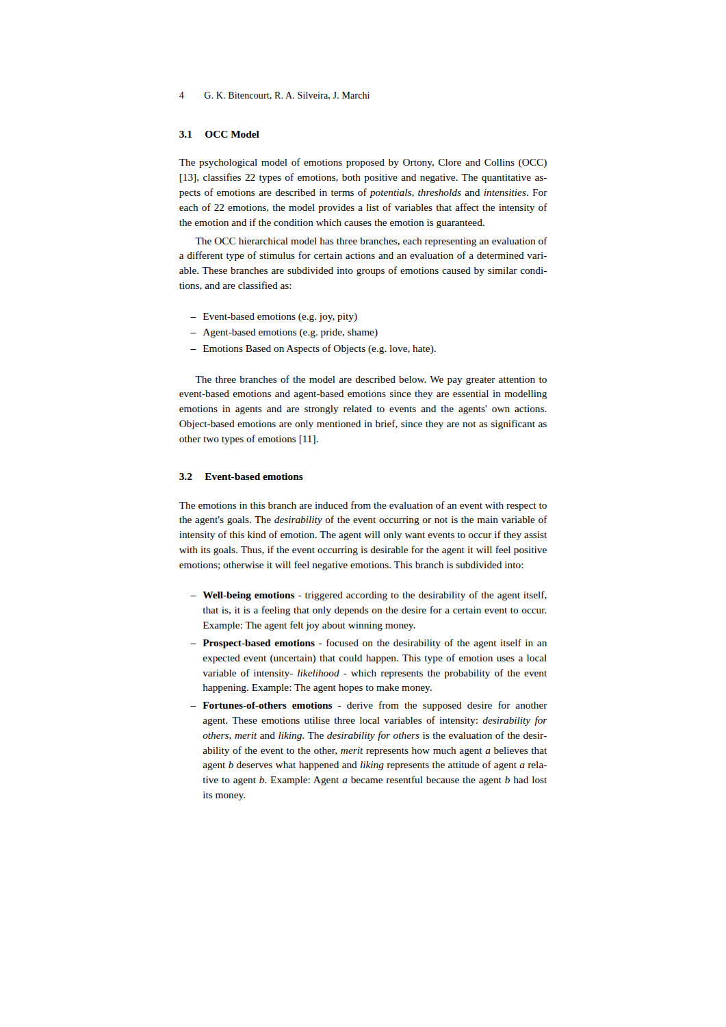4 G. K. Bitencourt, R. A. Silveira, J. Marchi
3.1 OCC Model
The psychological model of emotions proposed by Ortony, Clore and Collins (OCC) [13], classifies 22 types of emotions, both positive and negative. The quantitative aspects of emotions are described in terms of potentials, thresholds and intensities. For each of 22 emotions, the model provides a list of variables that affect the intensity of the emotion and if the condition which causes the emotion is guaranteed.
The OCC hierarchical model has three branches, each representing an evaluation of a different type of stimulus for certain actions and an evaluation of a determined variable. These branches are subdivided into groups of emotions caused by similar conditions, and are classified as:
Event-based emotions (e.g. joy, pity)
Agent-based emotions (e.g. pride, shame)
Emotions Based on Aspects of Objects (e.g. love, hate).
The three branches of the model are described below. We pay greater attention to event-based emotions and agent-based emotions since they are essential in modelling emotions in agents and are strongly related to events and the agents' own actions. Object-based emotions are only mentioned in brief, since they are not as significant as other two types of emotions [11].
3.2 Event-based emotions
The emotions in this branch are induced from the evaluation of an event with respect to the agent's goals. The desirability of the event occurring or not is the main variable of intensity of this kind of emotion. The agent will only want events to occur if they assist with its goals. Thus, if the event occurring is desirable for the agent it will feel positive emotions; otherwise it will feel negative emotions. This branch is subdivided into:
Well-being emotions - triggered according to the desirability of the agent itself, that is, it is a feeling that only depends on the desire for a certain event to occur. Example: The agent felt joy about winning money.
Prospect-based emotions - focused on the desirability of the agent itself in an expected event (uncertain) that could happen. This type of emotion uses a local variable of intensity- likelihood - which represents the probability of the event happening. Example: The agent hopes to make money.
Fortunes-of-others emotions - derive from the supposed desire for another agent. These emotions utilise three local variables of intensity: desirability for others, merit and liking. The desirability for others is the evaluation of the desirability of the event to the other, merit represents how much agent a believes that agent b deserves what happened and liking represents the attitude of agent a relative to agent b. Example: Agent a became resentful because the agent b had lost its money.